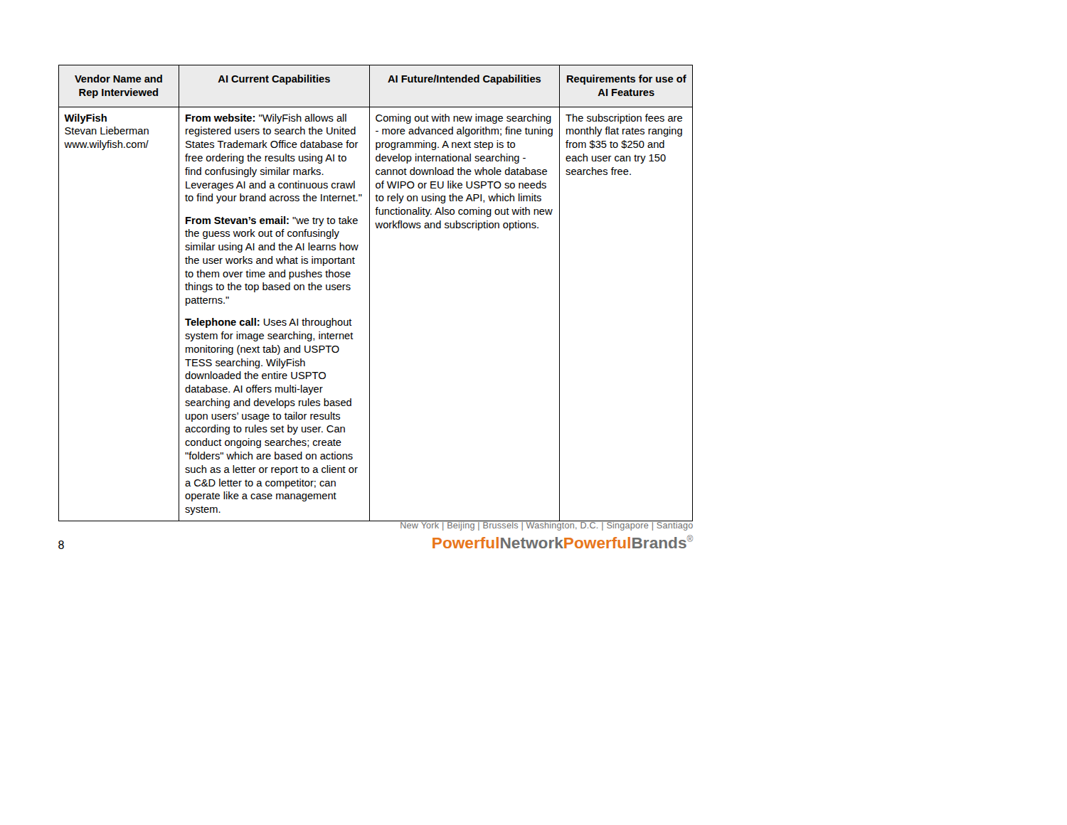| Vendor Name and Rep Interviewed | AI Current Capabilities | AI Future/Intended Capabilities | Requirements for use of AI Features |
| --- | --- | --- | --- |
| WilyFish Stevan Lieberman www.wilyfish.com/ | From website: "WilyFish allows all registered users to search the United States Trademark Office database for free ordering the results using AI to find confusingly similar marks. Leverages AI and a continuous crawl to find your brand across the Internet." From Stevan’s email: "we try to take the guess work out of confusingly similar using AI and the AI learns how the user works and what is important to them over time and pushes those things to the top based on the users patterns." Telephone call: Uses AI throughout system for image searching, internet monitoring (next tab) and USPTO TESS searching. WilyFish downloaded the entire USPTO database. AI offers multi-layer searching and develops rules based upon users’ usage to tailor results according to rules set by user. Can conduct ongoing searches; create "folders" which are based on actions such as a letter or report to a client or a C&D letter to a competitor; can operate like a case management system. | Coming out with new image searching - more advanced algorithm; fine tuning programming. A next step is to develop international searching - cannot download the whole database of WIPO or EU like USPTO so needs to rely on using the API, which limits functionality. Also coming out with new workflows and subscription options. | The subscription fees are monthly flat rates ranging from $35 to $250 and each user can try 150 searches free. |
8
New York | Beijing | Brussels | Washington, D.C. | Singapore | Santiago
Powerful Network Powerful Brands®